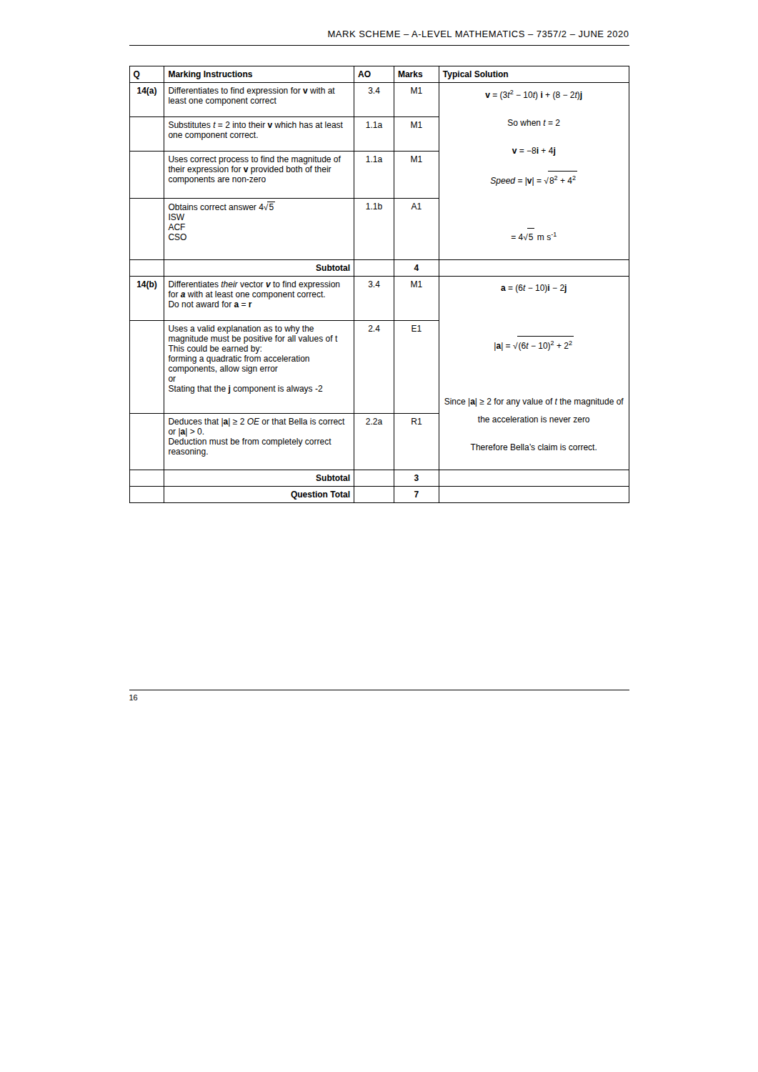MARK SCHEME – A-LEVEL MATHEMATICS – 7357/2 – JUNE 2020
| Q | Marking Instructions | AO | Marks | Typical Solution |
| --- | --- | --- | --- | --- |
| 14(a) | Differentiates to find expression for v with at least one component correct | 3.4 | M1 | v = (3 t 2 − 10 t ) i + (8 − 2 t ) j So when t = 2 v = −8 i + 4 j Speed = / v / = √ 8 2 + 4 2 = 4√ 5 m s -1 |
| | Substitutes t = 2 into their v which has at least one component correct. | 1.1a | M1 |
| | Uses correct process to find the magnitude of their expression for v provided both of their components are non-zero | 1.1a | M1 |
| | Obtains correct answer 4√ 5 ISW ACF CSO | 1.1b | A1 |
| | Subtotal | | 4 | |
| 14(b) | Differentiates their vector v to find expression for a with at least one component correct. Do not award for a = r | 3.4 | M1 | a = (6 t − 10) i − 2 j / a / = √ (6 t − 10) 2 + 2 2 Since / a / ≥ 2 for any value of t the magnitude of the acceleration is never zero Therefore Bella’s claim is correct. |
| | Uses a valid explanation as to why the magnitude must be positive for all values of t This could be earned by: forming a quadratic from acceleration components, allow sign error or Stating that the j component is always -2 | 2.4 | E1 |
| | Deduces that / a / ≥ 2 OE or that Bella is correct or / a / > 0. Deduction must be from completely correct reasoning. | 2.2a | R1 |
| | Subtotal | | 3 | |
| | Question Total | | 7 | |
16